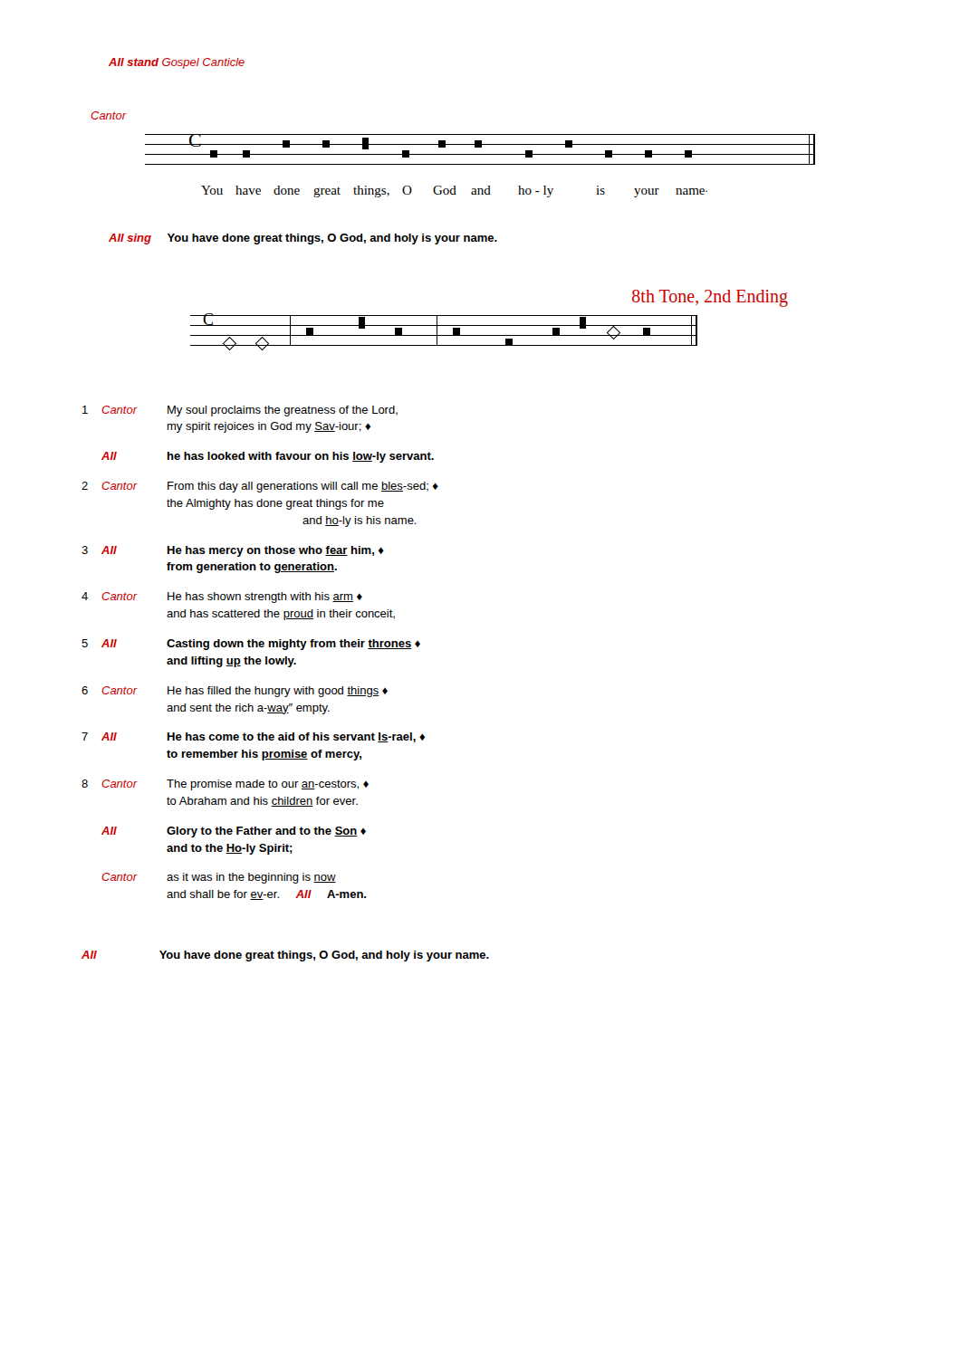All stand Gospel Canticle
Cantor
C
You have done great things, O God and ho - ly is your name.
All sing You have done great things, O God, and holy is your name.
8th Tone, 2nd Ending
C
| 1 | Cantor | My soul proclaims the greatness of the Lord, my spirit rejoices in God my Sav -iour; ♦ |
| | All | he has looked with favour on his low -ly servant. |
| 2 | Cantor | From this day all generations will call me bles -sed; ♦ the Almighty has done great things for me and ho -ly is his name. |
| 3 | All | He has mercy on those who fear him, ♦ from generation to generation . |
| 4 | Cantor | He has shown strength with his arm ♦ and has scattered the proud in their conceit, |
| 5 | All | Casting down the mighty from their thrones ♦ and lifting up the lowly. |
| 6 | Cantor | He has filled the hungry with good things ♦ and sent the rich a- way ″ empty. |
| 7 | All | He has come to the aid of his servant Is -rael, ♦ to remember his promise of mercy, |
| 8 | Cantor | The promise made to our an -cestors, ♦ to Abraham and his children for ever. |
| | All | Glory to the Father and to the Son ♦ and to the Ho -ly Spirit; |
| | Cantor | as it was in the beginning is now and shall be for ev -er. All A-men. |
All You have done great things, O God, and holy is your name.